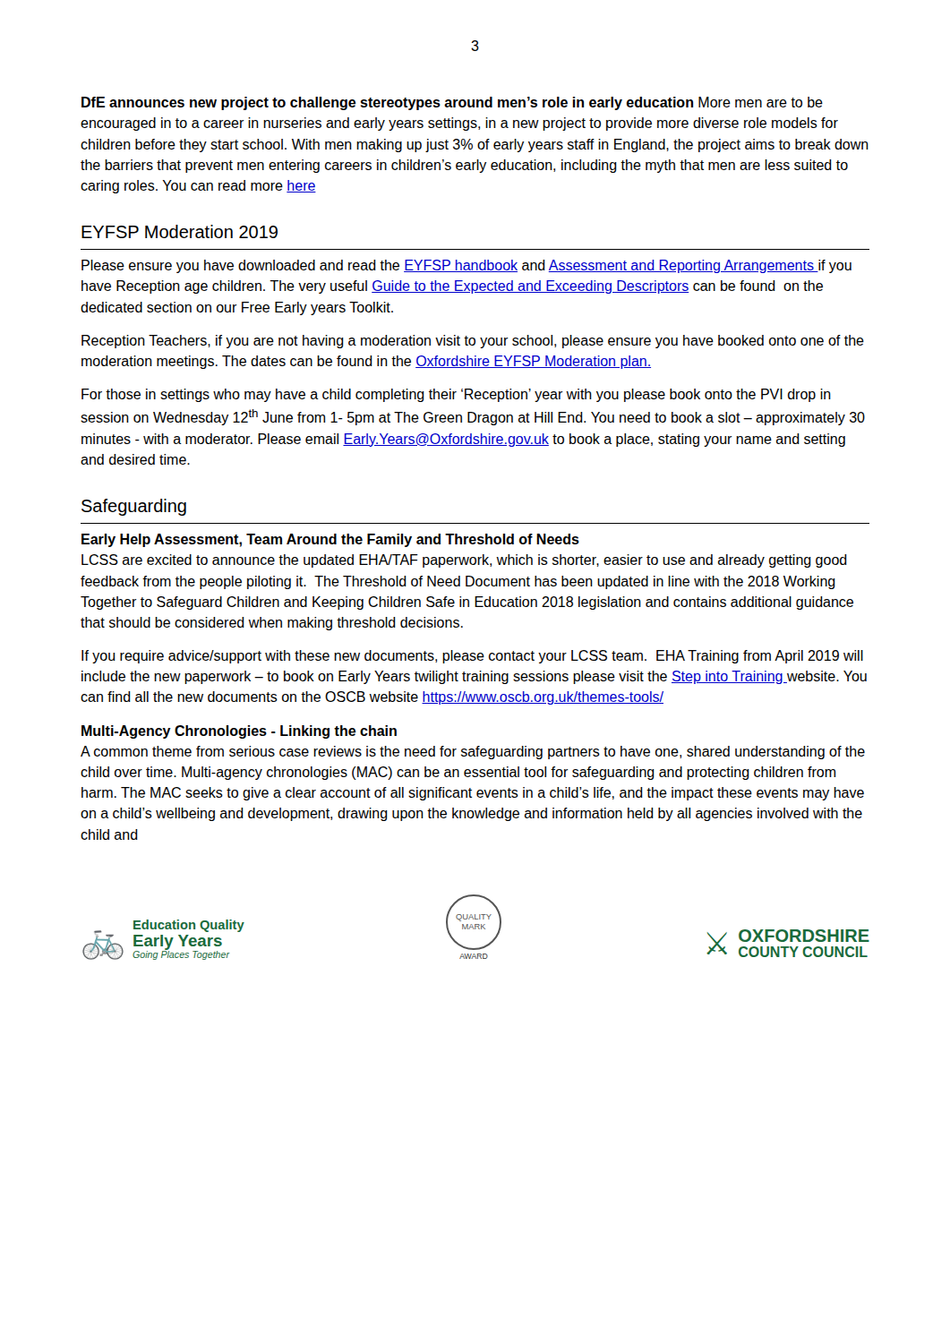3
DfE announces new project to challenge stereotypes around men’s role in early education More men are to be encouraged in to a career in nurseries and early years settings, in a new project to provide more diverse role models for children before they start school. With men making up just 3% of early years staff in England, the project aims to break down the barriers that prevent men entering careers in children’s early education, including the myth that men are less suited to caring roles. You can read more here
EYFSP Moderation 2019
Please ensure you have downloaded and read the EYFSP handbook and Assessment and Reporting Arrangements if you have Reception age children. The very useful Guide to the Expected and Exceeding Descriptors can be found on the dedicated section on our Free Early years Toolkit.
Reception Teachers, if you are not having a moderation visit to your school, please ensure you have booked onto one of the moderation meetings. The dates can be found in the Oxfordshire EYFSP Moderation plan.
For those in settings who may have a child completing their ‘Reception’ year with you please book onto the PVI drop in session on Wednesday 12th June from 1- 5pm at The Green Dragon at Hill End. You need to book a slot – approximately 30 minutes - with a moderator. Please email Early.Years@Oxfordshire.gov.uk to book a place, stating your name and setting and desired time.
Safeguarding
Early Help Assessment, Team Around the Family and Threshold of Needs
LCSS are excited to announce the updated EHA/TAF paperwork, which is shorter, easier to use and already getting good feedback from the people piloting it. The Threshold of Need Document has been updated in line with the 2018 Working Together to Safeguard Children and Keeping Children Safe in Education 2018 legislation and contains additional guidance that should be considered when making threshold decisions.
If you require advice/support with these new documents, please contact your LCSS team. EHA Training from April 2019 will include the new paperwork – to book on Early Years twilight training sessions please visit the Step into Training website. You can find all the new documents on the OSCB website https://www.oscb.org.uk/themes-tools/
Multi-Agency Chronologies - Linking the chain
A common theme from serious case reviews is the need for safeguarding partners to have one, shared understanding of the child over time. Multi-agency chronologies (MAC) can be an essential tool for safeguarding and protecting children from harm. The MAC seeks to give a clear account of all significant events in a child’s life, and the impact these events may have on a child’s wellbeing and development, drawing upon the knowledge and information held by all agencies involved with the child and
🚲
Education Quality
Early Years
Going Places Together
QUALITY
MARK
AWARD
⚔
OXFORDSHIRE
COUNTY COUNCIL